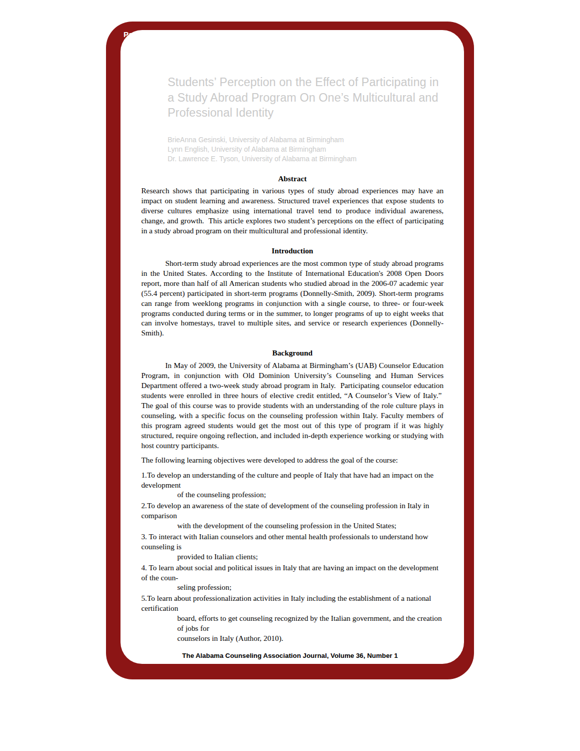Page 34
Students’ Perception on the Effect of Participating in
a Study Abroad Program On One’s Multicultural and
Professional Identity
BrieAnna Gesinski, University of Alabama at Birmingham
Lynn English, University of Alabama at Birmingham
Dr. Lawrence E. Tyson, University of Alabama at Birmingham
Abstract
Research shows that participating in various types of study abroad experiences may have an impact on student learning and awareness. Structured travel experiences that expose students to diverse cultures emphasize using international travel tend to produce individual awareness, change, and growth. This article explores two student’s perceptions on the effect of participating in a study abroad program on their multicultural and professional identity.
Introduction
Short-term study abroad experiences are the most common type of study abroad programs in the United States. According to the Institute of International Education's 2008 Open Doors report, more than half of all American students who studied abroad in the 2006-07 academic year (55.4 percent) participated in short-term programs (Donnelly-Smith, 2009). Short-term programs can range from weeklong programs in conjunction with a single course, to three- or four-week programs conducted during terms or in the summer, to longer programs of up to eight weeks that can involve homestays, travel to multiple sites, and service or research experiences (Donnelly-Smith).
Background
In May of 2009, the University of Alabama at Birmingham’s (UAB) Counselor Education Program, in conjunction with Old Dominion University’s Counseling and Human Services Department offered a two-week study abroad program in Italy. Participating counselor education students were enrolled in three hours of elective credit entitled, “A Counselor’s View of Italy.” The goal of this course was to provide students with an understanding of the role culture plays in counseling, with a specific focus on the counseling profession within Italy. Faculty members of this program agreed students would get the most out of this type of program if it was highly structured, require ongoing reflection, and included in-depth experience working or studying with host country participants.
The following learning objectives were developed to address the goal of the course:
1.To develop an understanding of the culture and people of Italy that have had an impact on the developmentof the counseling profession;
2.To develop an awareness of the state of development of the counseling profession in Italy in comparisonwith the development of the counseling profession in the United States;
3. To interact with Italian counselors and other mental health professionals to understand how counseling isprovided to Italian clients;
4. To learn about social and political issues in Italy that are having an impact on the development of the coun-seling profession;
5.To learn about professionalization activities in Italy including the establishment of a national certificationboard, efforts to get counseling recognized by the Italian government, and the creation of jobs for counselors in Italy (Author, 2010).
The Alabama Counseling Association Journal, Volume 36, Number 1